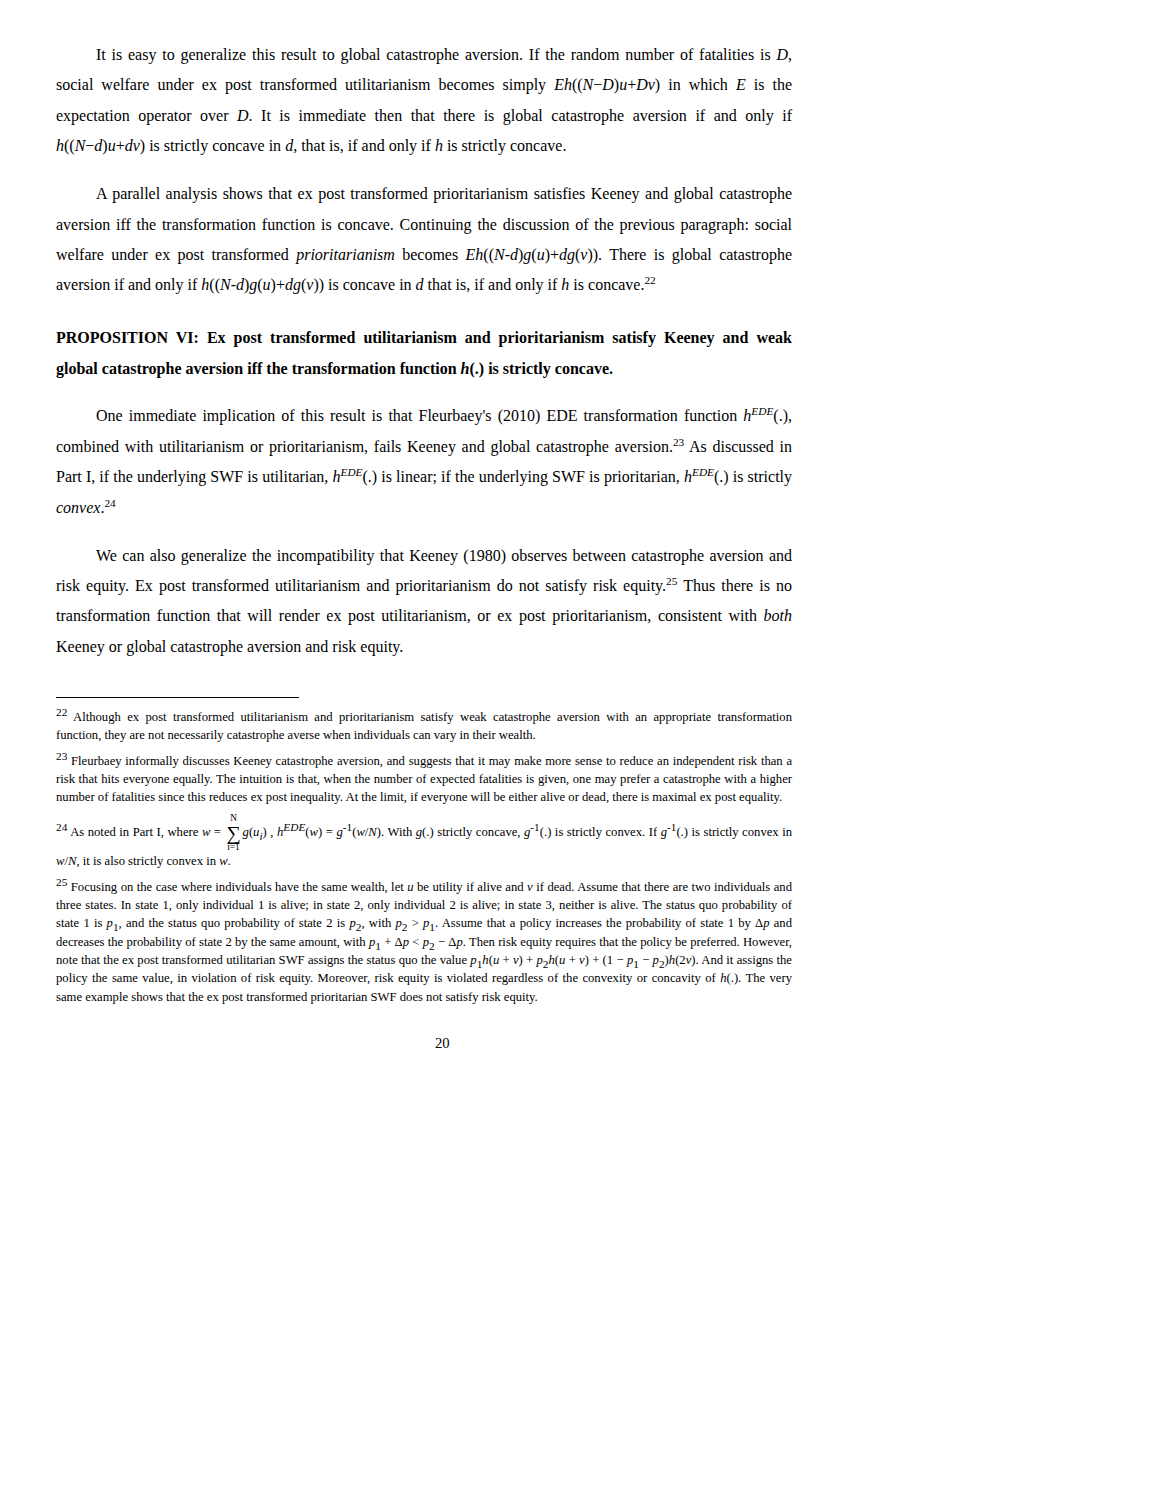It is easy to generalize this result to global catastrophe aversion. If the random number of fatalities is D, social welfare under ex post transformed utilitarianism becomes simply Eh((N−D)u+Dv) in which E is the expectation operator over D. It is immediate then that there is global catastrophe aversion if and only if h((N−d)u+dv) is strictly concave in d, that is, if and only if h is strictly concave.
A parallel analysis shows that ex post transformed prioritarianism satisfies Keeney and global catastrophe aversion iff the transformation function is concave. Continuing the discussion of the previous paragraph: social welfare under ex post transformed prioritarianism becomes Eh((N-d)g(u)+dg(v)). There is global catastrophe aversion if and only if h((N-d)g(u)+dg(v)) is concave in d that is, if and only if h is concave.22
PROPOSITION VI: Ex post transformed utilitarianism and prioritarianism satisfy Keeney and weak global catastrophe aversion iff the transformation function h(.) is strictly concave.
One immediate implication of this result is that Fleurbaey's (2010) EDE transformation function hEDE(.), combined with utilitarianism or prioritarianism, fails Keeney and global catastrophe aversion.23 As discussed in Part I, if the underlying SWF is utilitarian, hEDE(.) is linear; if the underlying SWF is prioritarian, hEDE(.) is strictly convex.24
We can also generalize the incompatibility that Keeney (1980) observes between catastrophe aversion and risk equity. Ex post transformed utilitarianism and prioritarianism do not satisfy risk equity.25 Thus there is no transformation function that will render ex post utilitarianism, or ex post prioritarianism, consistent with both Keeney or global catastrophe aversion and risk equity.
22 Although ex post transformed utilitarianism and prioritarianism satisfy weak catastrophe aversion with an appropriate transformation function, they are not necessarily catastrophe averse when individuals can vary in their wealth.
23 Fleurbaey informally discusses Keeney catastrophe aversion, and suggests that it may make more sense to reduce an independent risk than a risk that hits everyone equally. The intuition is that, when the number of expected fatalities is given, one may prefer a catastrophe with a higher number of fatalities since this reduces ex post inequality. At the limit, if everyone will be either alive or dead, there is maximal ex post equality.
24 As noted in Part I, where w = N∑i=1 g(ui) , hEDE(w) = g-1(w/N). With g(.) strictly concave, g-1(.) is strictly convex. If g-1(.) is strictly convex in w/N, it is also strictly convex in w.
25 Focusing on the case where individuals have the same wealth, let u be utility if alive and v if dead. Assume that there are two individuals and three states. In state 1, only individual 1 is alive; in state 2, only individual 2 is alive; in state 3, neither is alive. The status quo probability of state 1 is p1, and the status quo probability of state 2 is p2, with p2 > p1. Assume that a policy increases the probability of state 1 by Δp and decreases the probability of state 2 by the same amount, with p1 + Δp < p2 − Δp. Then risk equity requires that the policy be preferred. However, note that the ex post transformed utilitarian SWF assigns the status quo the value p1h(u + v) + p2h(u + v) + (1 − p1 − p2)h(2v). And it assigns the policy the same value, in violation of risk equity. Moreover, risk equity is violated regardless of the convexity or concavity of h(.). The very same example shows that the ex post transformed prioritarian SWF does not satisfy risk equity.
20